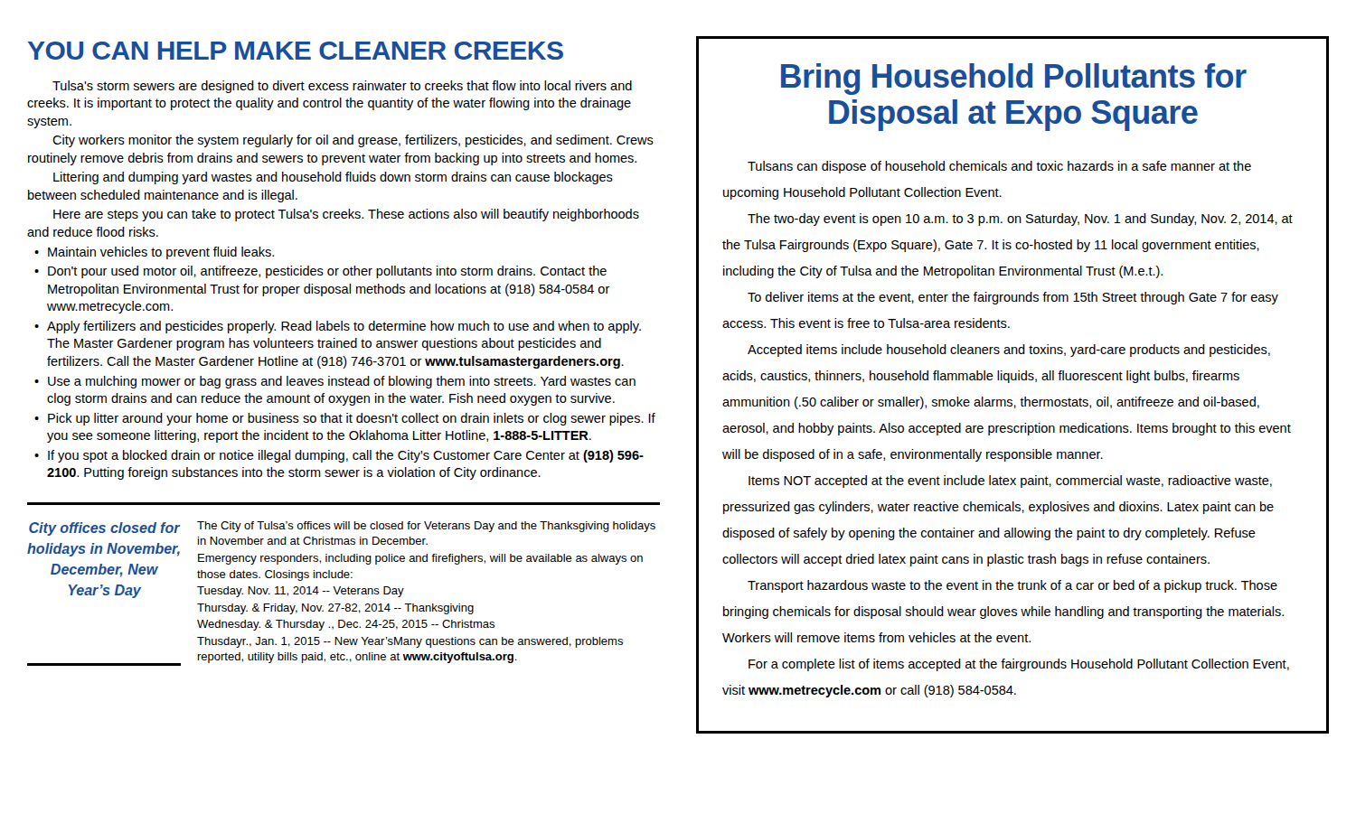YOU CAN HELP MAKE CLEANER CREEKS
Tulsa's storm sewers are designed to divert excess rainwater to creeks that flow into local rivers and creeks. It is important to protect the quality and control the quantity of the water flowing into the drainage system.
City workers monitor the system regularly for oil and grease, fertilizers, pesticides, and sediment. Crews routinely remove debris from drains and sewers to prevent water from backing up into streets and homes.
Littering and dumping yard wastes and household fluids down storm drains can cause blockages between scheduled maintenance and is illegal.
Here are steps you can take to protect Tulsa's creeks. These actions also will beautify neighborhoods and reduce flood risks.
Maintain vehicles to prevent fluid leaks.
Don't pour used motor oil, antifreeze, pesticides or other pollutants into storm drains. Contact the Metropolitan Environmental Trust for proper disposal methods and locations at (918) 584-0584 or www.metrecycle.com.
Apply fertilizers and pesticides properly. Read labels to determine how much to use and when to apply. The Master Gardener program has volunteers trained to answer questions about pesticides and fertilizers. Call the Master Gardener Hotline at (918) 746-3701 or www.tulsamastergardeners.org.
Use a mulching mower or bag grass and leaves instead of blowing them into streets. Yard wastes can clog storm drains and can reduce the amount of oxygen in the water. Fish need oxygen to survive.
Pick up litter around your home or business so that it doesn't collect on drain inlets or clog sewer pipes. If you see someone littering, report the incident to the Oklahoma Litter Hotline, 1-888-5-LITTER.
If you spot a blocked drain or notice illegal dumping, call the City’s Customer Care Center at (918) 596-2100. Putting foreign substances into the storm sewer is a violation of City ordinance.
City offices closed for holidays in November, December, New Year’s Day
The City of Tulsa’s offices will be closed for Veterans Day and the Thanksgiving holidays in November and at Christmas in December.
Emergency responders, including police and firefighers, will be available as always on those dates. Closings include:
Tuesday. Nov. 11, 2014 -- Veterans Day
Thursday. & Friday, Nov. 27-82, 2014 -- Thanksgiving
Wednesday. & Thursday ., Dec. 24-25, 2015 -- Christmas
Thusdayr., Jan. 1, 2015 -- New Year’sMany questions can be answered, problems reported, utility bills paid, etc., online at www.cityoftulsa.org.
Bring Household Pollutants for Disposal at Expo Square
Tulsans can dispose of household chemicals and toxic hazards in a safe manner at the upcoming Household Pollutant Collection Event.
The two-day event is open 10 a.m. to 3 p.m. on Saturday, Nov. 1 and Sunday, Nov. 2, 2014, at the Tulsa Fairgrounds (Expo Square), Gate 7. It is co-hosted by 11 local government entities, including the City of Tulsa and the Metropolitan Environmental Trust (M.e.t.).
To deliver items at the event, enter the fairgrounds from 15th Street through Gate 7 for easy access. This event is free to Tulsa-area residents.
Accepted items include household cleaners and toxins, yard-care products and pesticides, acids, caustics, thinners, household flammable liquids, all fluorescent light bulbs, firearms ammunition (.50 caliber or smaller), smoke alarms, thermostats, oil, antifreeze and oil-based, aerosol, and hobby paints. Also accepted are prescription medications. Items brought to this event will be disposed of in a safe, environmentally responsible manner.
Items NOT accepted at the event include latex paint, commercial waste, radioactive waste, pressurized gas cylinders, water reactive chemicals, explosives and dioxins. Latex paint can be disposed of safely by opening the container and allowing the paint to dry completely. Refuse collectors will accept dried latex paint cans in plastic trash bags in refuse containers.
Transport hazardous waste to the event in the trunk of a car or bed of a pickup truck. Those bringing chemicals for disposal should wear gloves while handling and transporting the materials. Workers will remove items from vehicles at the event.
For a complete list of items accepted at the fairgrounds Household Pollutant Collection Event, visit www.metrecycle.com or call (918) 584-0584.